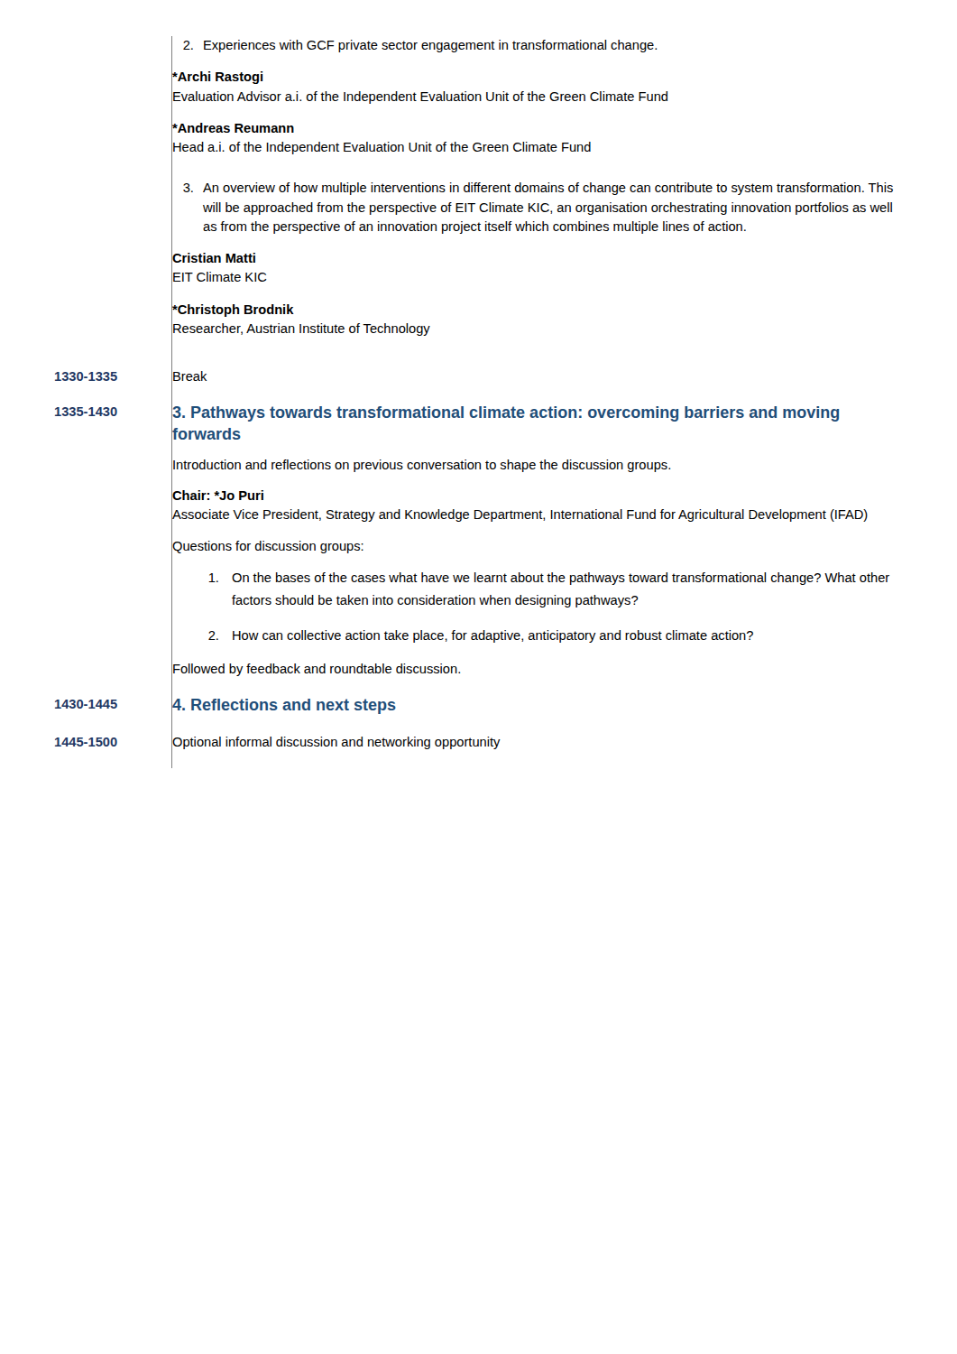| | Experiences with GCF private sector engagement in transformational change. *Archi Rastogi Evaluation Advisor a.i. of the Independent Evaluation Unit of the Green Climate Fund *Andreas Reumann Head a.i. of the Independent Evaluation Unit of the Green Climate Fund An overview of how multiple interventions in different domains of change can contribute to system transformation. This will be approached from the perspective of EIT Climate KIC, an organisation orchestrating innovation portfolios as well as from the perspective of an innovation project itself which combines multiple lines of action. Cristian Matti EIT Climate KIC *Christoph Brodnik Researcher, Austrian Institute of Technology |
| 1330-1335 | Break |
| 1335-1430 | 3. Pathways towards transformational climate action: overcoming barriers and moving forwards Introduction and reflections on previous conversation to shape the discussion groups. Chair: *Jo Puri Associate Vice President, Strategy and Knowledge Department, International Fund for Agricultural Development (IFAD) Questions for discussion groups: On the bases of the cases what have we learnt about the pathways toward transformational change? What other factors should be taken into consideration when designing pathways? How can collective action take place, for adaptive, anticipatory and robust climate action? Followed by feedback and roundtable discussion. |
| 1430-1445 | 4. Reflections and next steps |
| 1445-1500 | Optional informal discussion and networking opportunity |